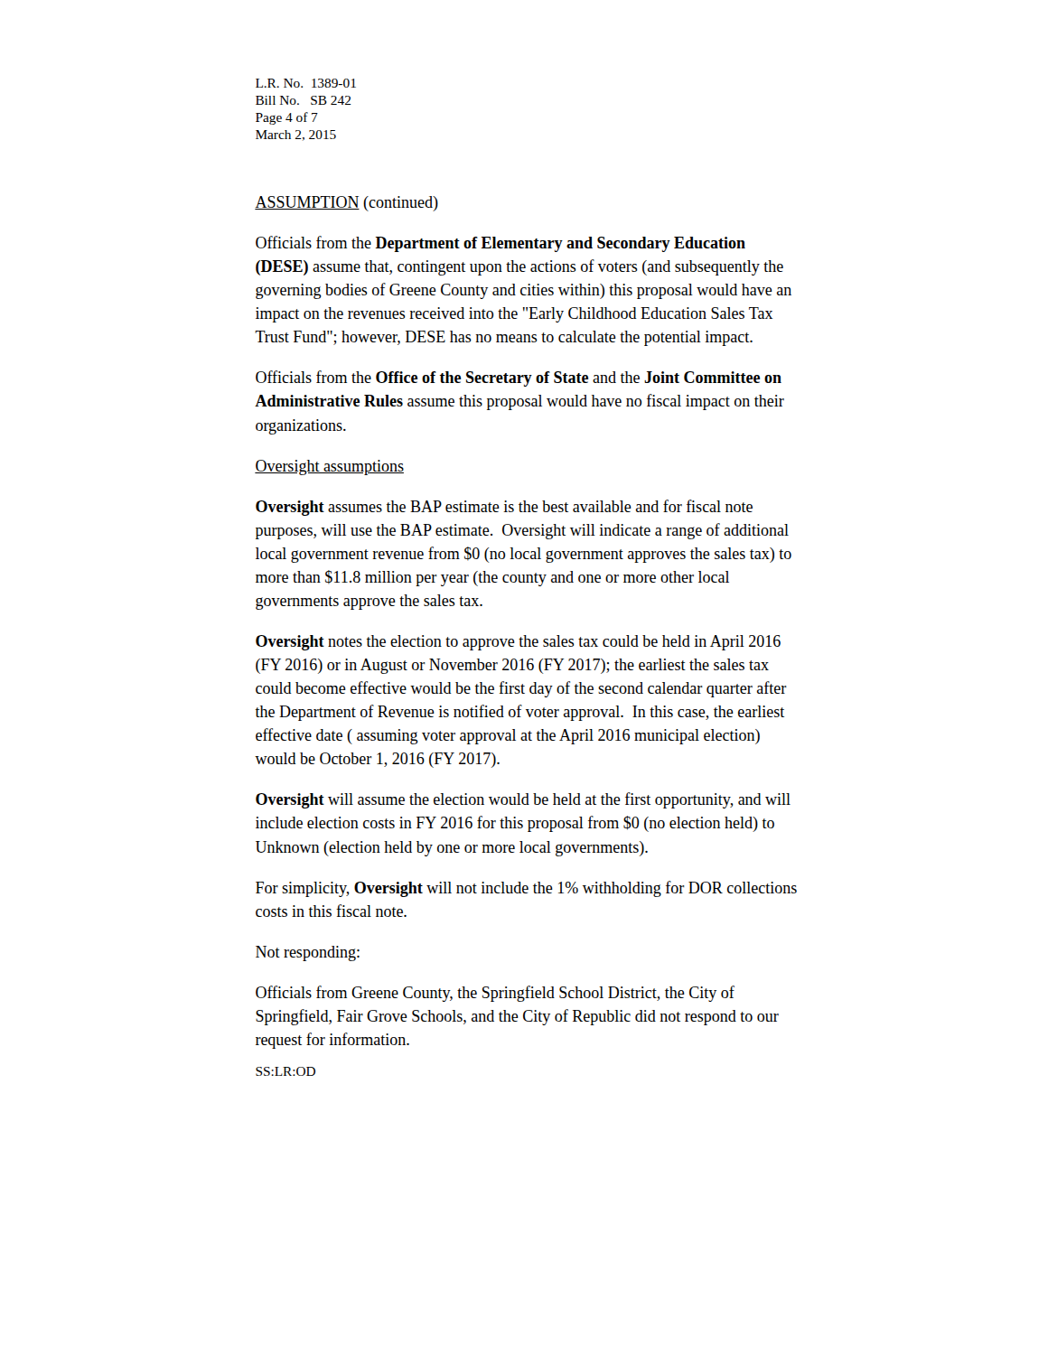L.R. No. 1389-01
Bill No. SB 242
Page 4 of 7
March 2, 2015
ASSUMPTION (continued)
Officials from the Department of Elementary and Secondary Education (DESE) assume that, contingent upon the actions of voters (and subsequently the governing bodies of Greene County and cities within) this proposal would have an impact on the revenues received into the "Early Childhood Education Sales Tax Trust Fund"; however, DESE has no means to calculate the potential impact.
Officials from the Office of the Secretary of State and the Joint Committee on Administrative Rules assume this proposal would have no fiscal impact on their organizations.
Oversight assumptions
Oversight assumes the BAP estimate is the best available and for fiscal note purposes, will use the BAP estimate. Oversight will indicate a range of additional local government revenue from $0 (no local government approves the sales tax) to more than $11.8 million per year (the county and one or more other local governments approve the sales tax.
Oversight notes the election to approve the sales tax could be held in April 2016 (FY 2016) or in August or November 2016 (FY 2017); the earliest the sales tax could become effective would be the first day of the second calendar quarter after the Department of Revenue is notified of voter approval. In this case, the earliest effective date ( assuming voter approval at the April 2016 municipal election) would be October 1, 2016 (FY 2017).
Oversight will assume the election would be held at the first opportunity, and will include election costs in FY 2016 for this proposal from $0 (no election held) to Unknown (election held by one or more local governments).
For simplicity, Oversight will not include the 1% withholding for DOR collections costs in this fiscal note.
Not responding:
Officials from Greene County, the Springfield School District, the City of Springfield, Fair Grove Schools, and the City of Republic did not respond to our request for information.
SS:LR:OD